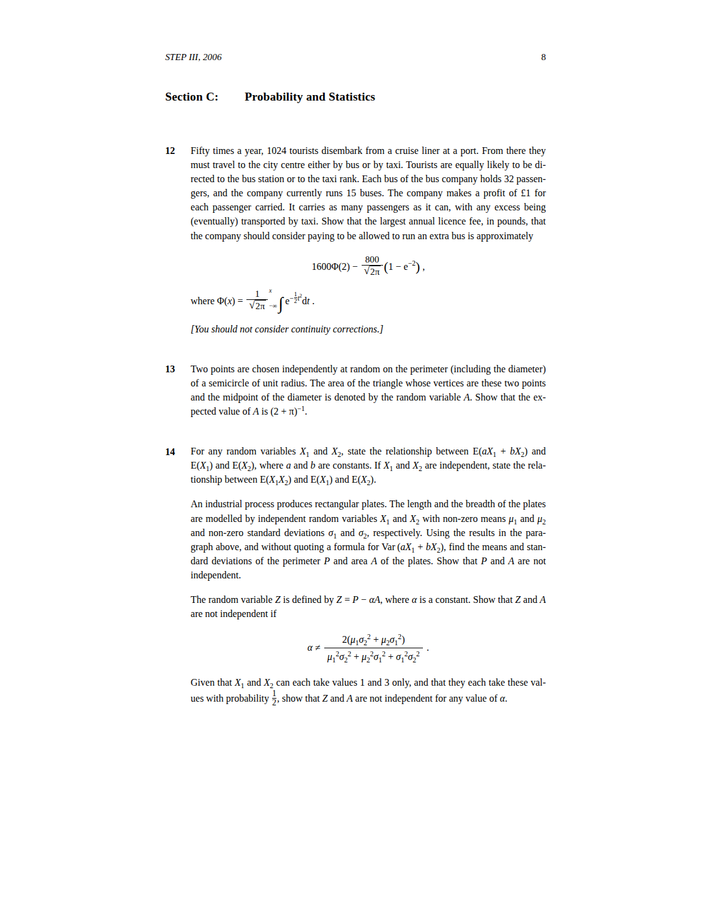STEP III, 2006
8
Section C: Probability and Statistics
12
Fifty times a year, 1024 tourists disembark from a cruise liner at a port. From there they must travel to the city centre either by bus or by taxi. Tourists are equally likely to be directed to the bus station or to the taxi rank. Each bus of the bus company holds 32 passengers, and the company currently runs 15 buses. The company makes a profit of £1 for each passenger carried. It carries as many passengers as it can, with any excess being (eventually) transported by taxi. Show that the largest annual licence fee, in pounds, that the company should consider paying to be allowed to run an extra bus is approximately
1600Φ(2) − 8002π(1 − e−2) ,
where Φ(x) = 12π x−∞∫e−12 t2dt .
[You should not consider continuity corrections.]
13
Two points are chosen independently at random on the perimeter (including the diameter) of a semicircle of unit radius. The area of the triangle whose vertices are these two points and the midpoint of the diameter is denoted by the random variable A. Show that the expected value of A is (2 + π)−1.
14
For any random variables X1 and X2, state the relationship between E(aX1 + bX2) and E(X1) and E(X2), where a and b are constants. If X1 and X2 are independent, state the relationship between E(X1X2) and E(X1) and E(X2).
An industrial process produces rectangular plates. The length and the breadth of the plates are modelled by independent random variables X1 and X2 with non-zero means μ1 and μ2 and non-zero standard deviations σ1 and σ2, respectively. Using the results in the paragraph above, and without quoting a formula for Var (aX1 + bX2), find the means and standard deviations of the perimeter P and area A of the plates. Show that P and A are not independent.
The random variable Z is defined by Z = P − αA, where α is a constant. Show that Z and A are not independent if
α 2(μ1σ22 + μ2σ12) μ12σ22 + μ22σ12 + σ12σ22 .
Given that X1 and X2 can each take values 1 and 3 only, and that they each take these values with probability 12, show that Z and A are not independent for any value of α.